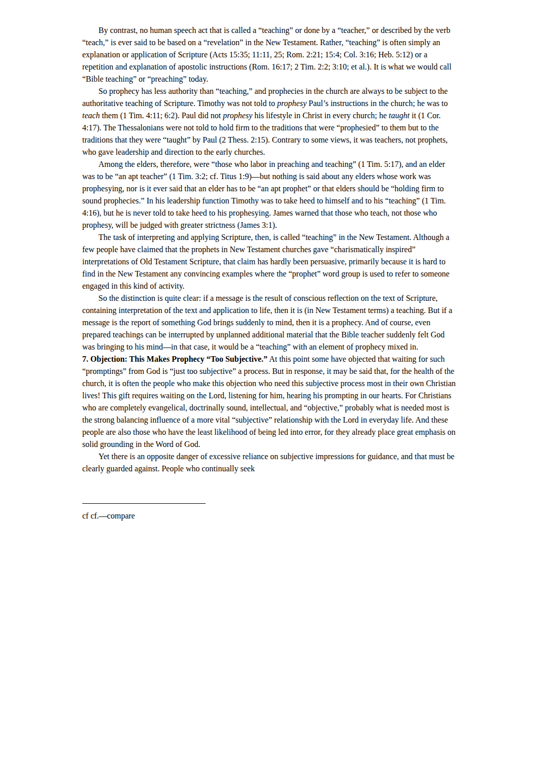By contrast, no human speech act that is called a “teaching” or done by a “teacher,” or described by the verb “teach,” is ever said to be based on a “revelation” in the New Testament. Rather, “teaching” is often simply an explanation or application of Scripture (Acts 15:35; 11:11, 25; Rom. 2:21; 15:4; Col. 3:16; Heb. 5:12) or a repetition and explanation of apostolic instructions (Rom. 16:17; 2 Tim. 2:2; 3:10; et al.). It is what we would call “Bible teaching” or “preaching” today.
So prophecy has less authority than “teaching,” and prophecies in the church are always to be subject to the authoritative teaching of Scripture. Timothy was not told to prophesy Paul’s instructions in the church; he was to teach them (1 Tim. 4:11; 6:2). Paul did not prophesy his lifestyle in Christ in every church; he taught it (1 Cor. 4:17). The Thessalonians were not told to hold firm to the traditions that were “prophesied” to them but to the traditions that they were “taught” by Paul (2 Thess. 2:15). Contrary to some views, it was teachers, not prophets, who gave leadership and direction to the early churches.
Among the elders, therefore, were “those who labor in preaching and teaching” (1 Tim. 5:17), and an elder was to be “an apt teacher” (1 Tim. 3:2; cf. Titus 1:9)—but nothing is said about any elders whose work was prophesying, nor is it ever said that an elder has to be “an apt prophet” or that elders should be “holding firm to sound prophecies.” In his leadership function Timothy was to take heed to himself and to his “teaching” (1 Tim. 4:16), but he is never told to take heed to his prophesying. James warned that those who teach, not those who prophesy, will be judged with greater strictness (James 3:1).
The task of interpreting and applying Scripture, then, is called “teaching” in the New Testament. Although a few people have claimed that the prophets in New Testament churches gave “charismatically inspired” interpretations of Old Testament Scripture, that claim has hardly been persuasive, primarily because it is hard to find in the New Testament any convincing examples where the “prophet” word group is used to refer to someone engaged in this kind of activity.
So the distinction is quite clear: if a message is the result of conscious reflection on the text of Scripture, containing interpretation of the text and application to life, then it is (in New Testament terms) a teaching. But if a message is the report of something God brings suddenly to mind, then it is a prophecy. And of course, even prepared teachings can be interrupted by unplanned additional material that the Bible teacher suddenly felt God was bringing to his mind—in that case, it would be a “teaching” with an element of prophecy mixed in.
7. Objection: This Makes Prophecy “Too Subjective.” At this point some have objected that waiting for such “promptings” from God is “just too subjective” a process. But in response, it may be said that, for the health of the church, it is often the people who make this objection who need this subjective process most in their own Christian lives! This gift requires waiting on the Lord, listening for him, hearing his prompting in our hearts. For Christians who are completely evangelical, doctrinally sound, intellectual, and “objective,” probably what is needed most is the strong balancing influence of a more vital “subjective” relationship with the Lord in everyday life. And these people are also those who have the least likelihood of being led into error, for they already place great emphasis on solid grounding in the Word of God.
Yet there is an opposite danger of excessive reliance on subjective impressions for guidance, and that must be clearly guarded against. People who continually seek
cf cf.—compare